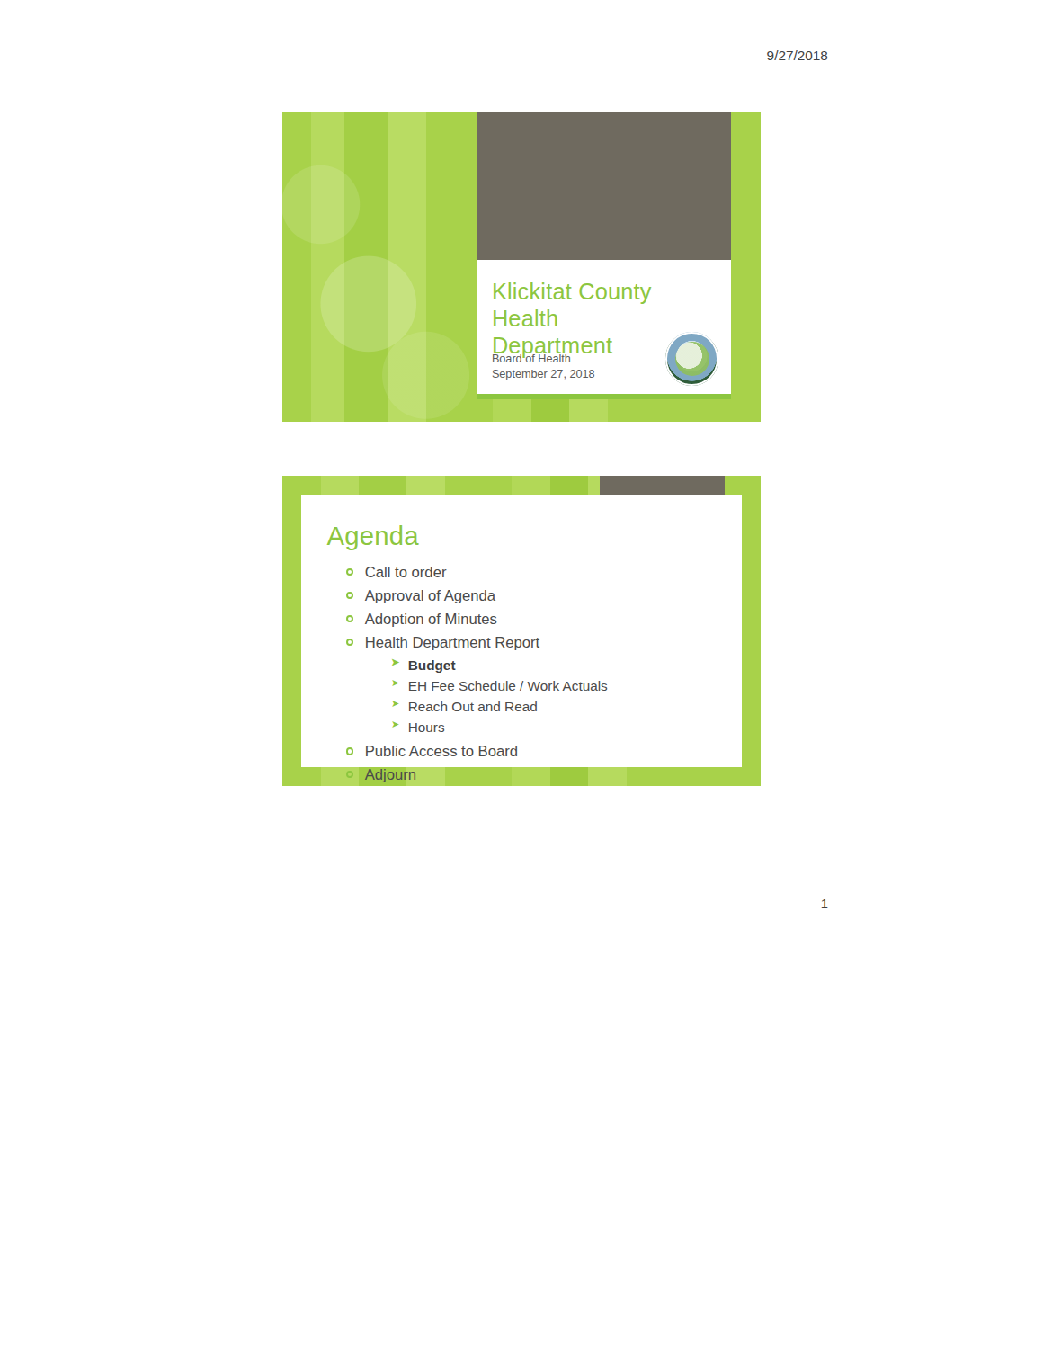9/27/2018
Klickitat County
Health
Department
Board of Health
September 27, 2018
Agenda
Call to order
Approval of Agenda
Adoption of Minutes
Health Department Report
Budget
EH Fee Schedule / Work Actuals
Reach Out and Read
Hours
Public Access to Board
Adjourn
1